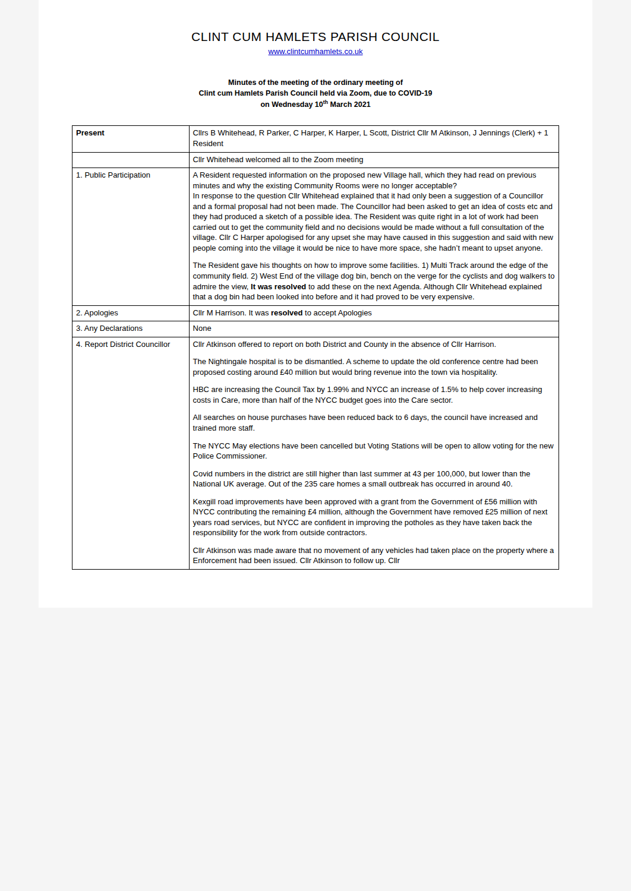CLINT CUM HAMLETS PARISH COUNCIL
www.clintcumhamlets.co.uk
Minutes of the meeting of the ordinary meeting of
Clint cum Hamlets Parish Council held via Zoom, due to COVID-19
on Wednesday 10th March 2021
| Present | Cllrs B Whitehead, R Parker, C Harper, K Harper, L Scott, District Cllr M Atkinson, J Jennings (Clerk) + 1 Resident |
| | Cllr Whitehead welcomed all to the Zoom meeting |
| 1. Public Participation | A Resident requested information on the proposed new Village hall, which they had read on previous minutes and why the existing Community Rooms were no longer acceptable? In response to the question Cllr Whitehead explained that it had only been a suggestion of a Councillor and a formal proposal had not been made. The Councillor had been asked to get an idea of costs etc and they had produced a sketch of a possible idea. The Resident was quite right in a lot of work had been carried out to get the community field and no decisions would be made without a full consultation of the village. Cllr C Harper apologised for any upset she may have caused in this suggestion and said with new people coming into the village it would be nice to have more space, she hadn’t meant to upset anyone. The Resident gave his thoughts on how to improve some facilities. 1) Multi Track around the edge of the community field. 2) West End of the village dog bin, bench on the verge for the cyclists and dog walkers to admire the view, It was resolved to add these on the next Agenda. Although Cllr Whitehead explained that a dog bin had been looked into before and it had proved to be very expensive. |
| 2. Apologies | Cllr M Harrison. It was resolved to accept Apologies |
| 3. Any Declarations | None |
| 4. Report District Councillor | Cllr Atkinson offered to report on both District and County in the absence of Cllr Harrison. The Nightingale hospital is to be dismantled. A scheme to update the old conference centre had been proposed costing around £40 million but would bring revenue into the town via hospitality. HBC are increasing the Council Tax by 1.99% and NYCC an increase of 1.5% to help cover increasing costs in Care, more than half of the NYCC budget goes into the Care sector. All searches on house purchases have been reduced back to 6 days, the council have increased and trained more staff. The NYCC May elections have been cancelled but Voting Stations will be open to allow voting for the new Police Commissioner. Covid numbers in the district are still higher than last summer at 43 per 100,000, but lower than the National UK average. Out of the 235 care homes a small outbreak has occurred in around 40. Kexgill road improvements have been approved with a grant from the Government of £56 million with NYCC contributing the remaining £4 million, although the Government have removed £25 million of next years road services, but NYCC are confident in improving the potholes as they have taken back the responsibility for the work from outside contractors. Cllr Atkinson was made aware that no movement of any vehicles had taken place on the property where a Enforcement had been issued. Cllr Atkinson to follow up. Cllr |